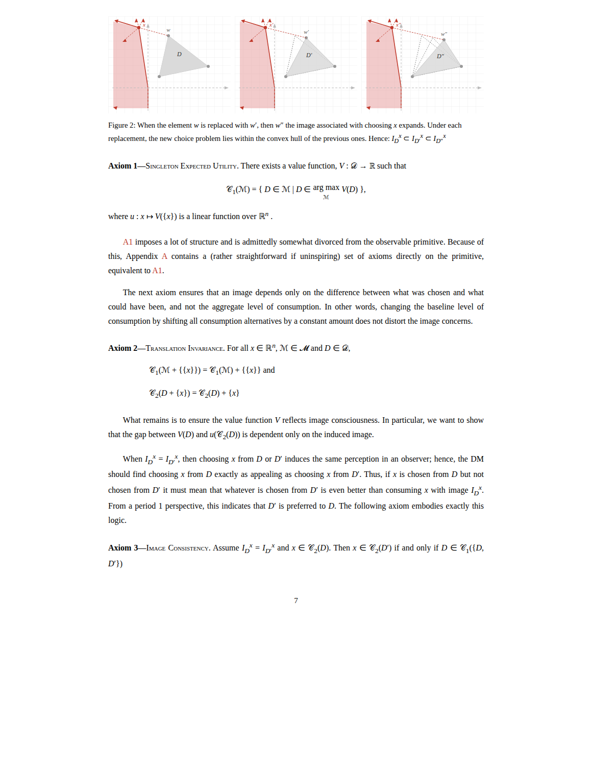w D x w′ D′ x′ w″ D″ x″
Figure 2: When the element w is replaced with w′, then w″ the image associated with choosing x expands. Under each replacement, the new choice problem lies within the convex hull of the previous ones. Hence: IDx ⊂ ID′x ⊂ ID″x
Axiom 1—Singleton Expected Utility. There exists a value function, V : 𝒟 → ℝ such that
𝒞1(ℳ) = { D ∈ ℳ | D ∈ arg maxℳ V(D) },
where u : x ↦ V({x}) is a linear function over ℝn .
A1 imposes a lot of structure and is admittedly somewhat divorced from the observable primitive. Because of this, Appendix A contains a (rather straightforward if uninspiring) set of axioms directly on the primitive, equivalent to A1.
The next axiom ensures that an image depends only on the difference between what was chosen and what could have been, and not the aggregate level of consumption. In other words, changing the baseline level of consumption by shifting all consumption alternatives by a constant amount does not distort the image concerns.
Axiom 2—Translation Invariance. For all x ∈ ℝn, ℳ ∈ 𝓜 and D ∈ 𝒟,
𝒞1(ℳ + {{x}}) = 𝒞1(ℳ) + {{x}} and
𝒞2(D + {x}) = 𝒞2(D) + {x}
What remains is to ensure the value function V reflects image consciousness. In particular, we want to show that the gap between V(D) and u(𝒞2(D)) is dependent only on the induced image.
When IDx = ID′x, then choosing x from D or D′ induces the same perception in an observer; hence, the DM should find choosing x from D exactly as appealing as choosing x from D′. Thus, if x is chosen from D but not chosen from D′ it must mean that whatever is chosen from D′ is even better than consuming x with image IDx. From a period 1 perspective, this indicates that D′ is preferred to D. The following axiom embodies exactly this logic.
Axiom 3—Image Consistency. Assume IDx = ID′x and x ∈ 𝒞2(D). Then x ∈ 𝒞2(D′) if and only if D ∈ 𝒞1({D, D′})
7